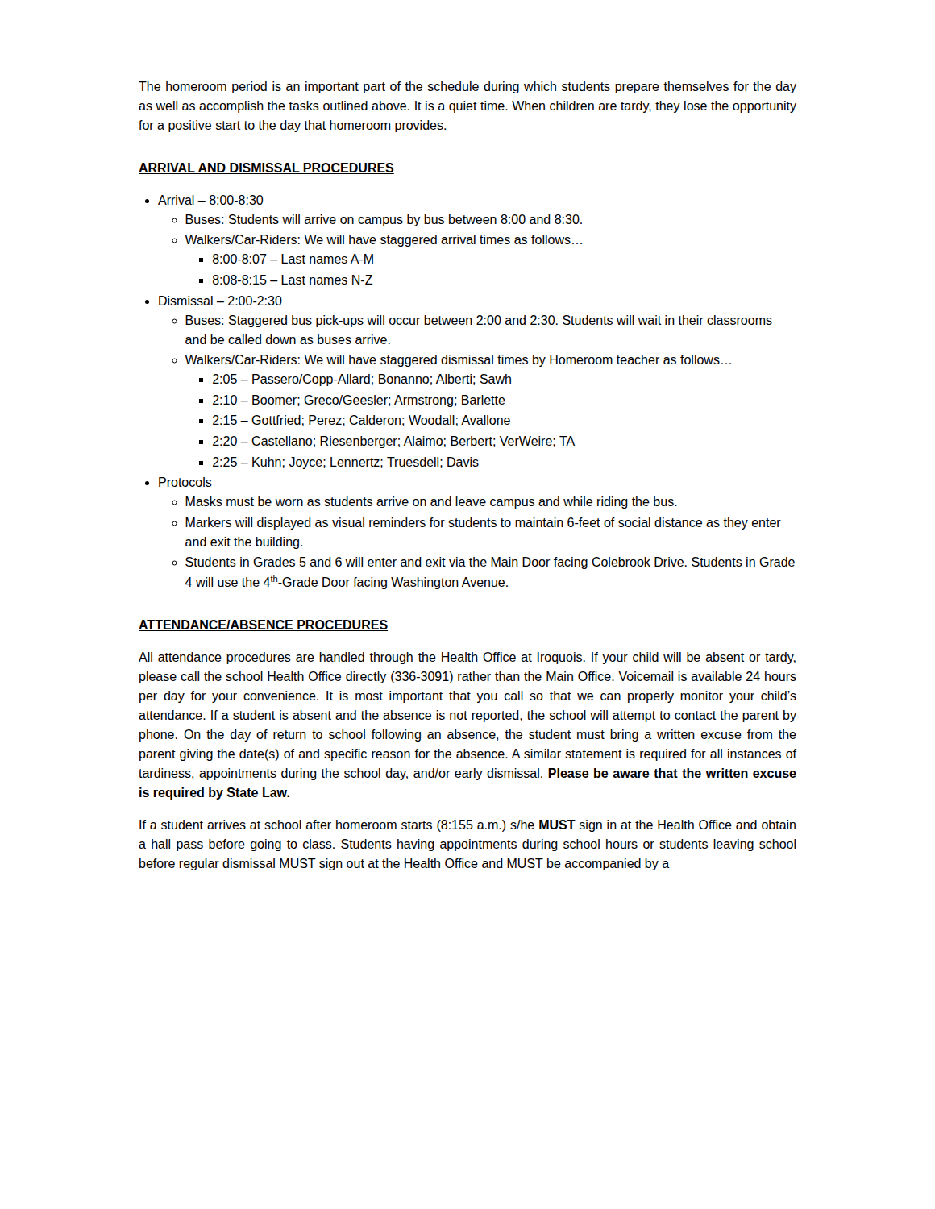The homeroom period is an important part of the schedule during which students prepare themselves for the day as well as accomplish the tasks outlined above. It is a quiet time. When children are tardy, they lose the opportunity for a positive start to the day that homeroom provides.
ARRIVAL AND DISMISSAL PROCEDURES
Arrival – 8:00-8:30
Buses: Students will arrive on campus by bus between 8:00 and 8:30.
Walkers/Car-Riders: We will have staggered arrival times as follows…
8:00-8:07 – Last names A-M
8:08-8:15 – Last names N-Z
Dismissal – 2:00-2:30
Buses: Staggered bus pick-ups will occur between 2:00 and 2:30. Students will wait in their classrooms and be called down as buses arrive.
Walkers/Car-Riders: We will have staggered dismissal times by Homeroom teacher as follows…
2:05 – Passero/Copp-Allard; Bonanno; Alberti; Sawh
2:10 – Boomer; Greco/Geesler; Armstrong; Barlette
2:15 – Gottfried; Perez; Calderon; Woodall; Avallone
2:20 – Castellano; Riesenberger; Alaimo; Berbert; VerWeire; TA
2:25 – Kuhn; Joyce; Lennertz; Truesdell; Davis
Protocols
Masks must be worn as students arrive on and leave campus and while riding the bus.
Markers will displayed as visual reminders for students to maintain 6-feet of social distance as they enter and exit the building.
Students in Grades 5 and 6 will enter and exit via the Main Door facing Colebrook Drive. Students in Grade 4 will use the 4th-Grade Door facing Washington Avenue.
ATTENDANCE/ABSENCE PROCEDURES
All attendance procedures are handled through the Health Office at Iroquois. If your child will be absent or tardy, please call the school Health Office directly (336-3091) rather than the Main Office. Voicemail is available 24 hours per day for your convenience. It is most important that you call so that we can properly monitor your child’s attendance. If a student is absent and the absence is not reported, the school will attempt to contact the parent by phone. On the day of return to school following an absence, the student must bring a written excuse from the parent giving the date(s) of and specific reason for the absence. A similar statement is required for all instances of tardiness, appointments during the school day, and/or early dismissal. Please be aware that the written excuse is required by State Law.
If a student arrives at school after homeroom starts (8:155 a.m.) s/he MUST sign in at the Health Office and obtain a hall pass before going to class. Students having appointments during school hours or students leaving school before regular dismissal MUST sign out at the Health Office and MUST be accompanied by a